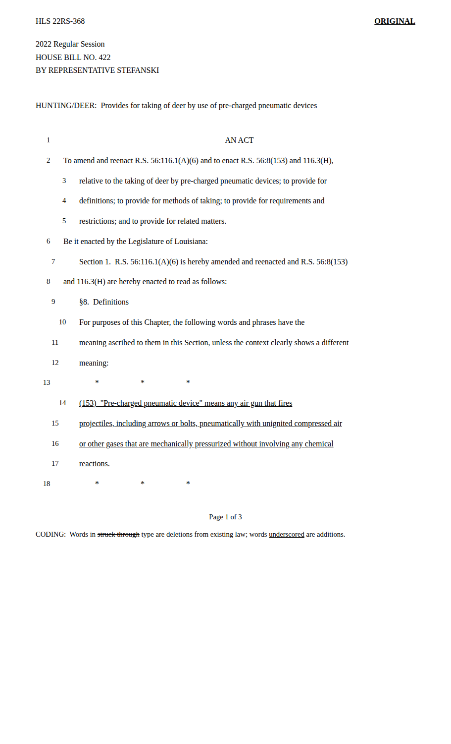HLS 22RS-368 ORIGINAL
2022 Regular Session
HOUSE BILL NO. 422
BY REPRESENTATIVE STEFANSKI
HUNTING/DEER: Provides for taking of deer by use of pre-charged pneumatic devices
AN ACT
To amend and reenact R.S. 56:116.1(A)(6) and to enact R.S. 56:8(153) and 116.3(H),
relative to the taking of deer by pre-charged pneumatic devices; to provide for
definitions; to provide for methods of taking; to provide for requirements and
restrictions; and to provide for related matters.
Be it enacted by the Legislature of Louisiana:
Section 1. R.S. 56:116.1(A)(6) is hereby amended and reenacted and R.S. 56:8(153)
and 116.3(H) are hereby enacted to read as follows:
§8. Definitions
For purposes of this Chapter, the following words and phrases have the
meaning ascribed to them in this Section, unless the context clearly shows a different
meaning:
* * *
(153) "Pre-charged pneumatic device" means any air gun that fires
projectiles, including arrows or bolts, pneumatically with unignited compressed air
or other gases that are mechanically pressurized without involving any chemical
reactions.
* * *
Page 1 of 3
CODING: Words in struck through type are deletions from existing law; words underscored are additions.